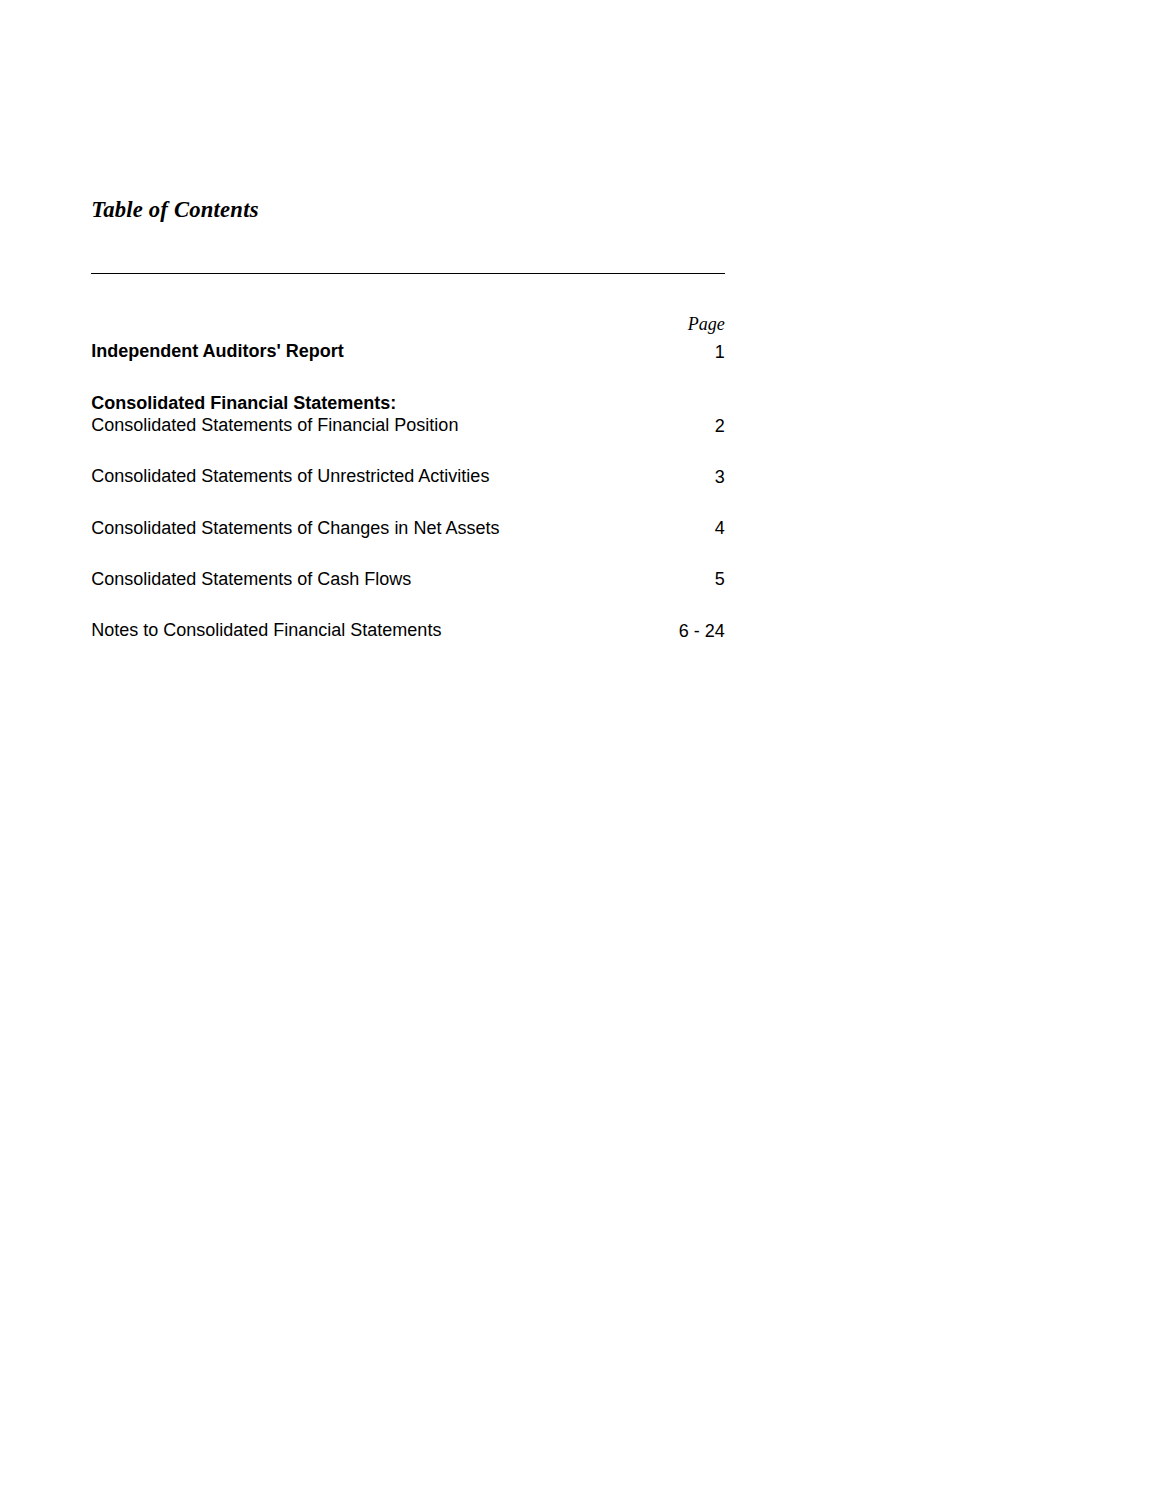Table of Contents
| | Page |
| Independent Auditors' Report | 1 |
| Consolidated Financial Statements: | |
| Consolidated Statements of Financial Position | 2 |
| Consolidated Statements of Unrestricted Activities | 3 |
| Consolidated Statements of Changes in Net Assets | 4 |
| Consolidated Statements of Cash Flows | 5 |
| Notes to Consolidated Financial Statements | 6 - 24 |